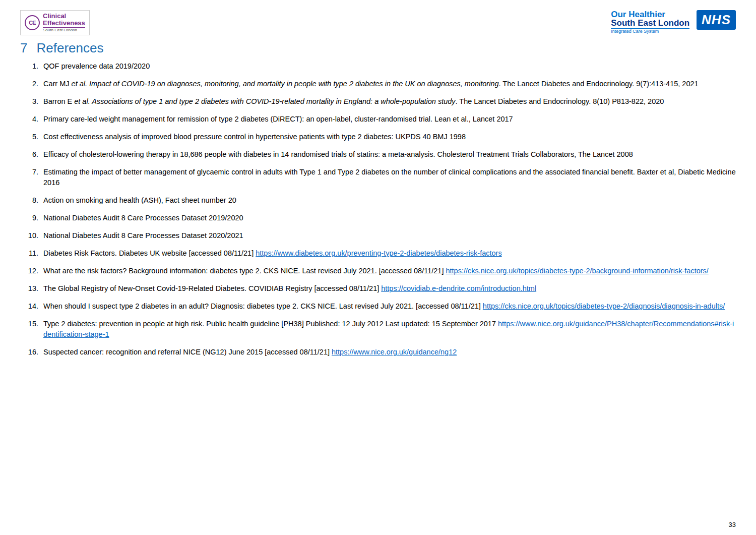CE
Clinical
Effectiveness
South East London
Our Healthier
South East London
Integrated Care System
NHS
7 References
QOF prevalence data 2019/2020
Carr MJ et al. Impact of COVID-19 on diagnoses, monitoring, and mortality in people with type 2 diabetes in the UK on diagnoses, monitoring. The Lancet Diabetes and Endocrinology. 9(7):413-415, 2021
Barron E et al. Associations of type 1 and type 2 diabetes with COVID-19-related mortality in England: a whole-population study. The Lancet Diabetes and Endocrinology. 8(10) P813-822, 2020
Primary care-led weight management for remission of type 2 diabetes (DiRECT): an open-label, cluster-randomised trial. Lean et al., Lancet 2017
Cost effectiveness analysis of improved blood pressure control in hypertensive patients with type 2 diabetes: UKPDS 40 BMJ 1998
Efficacy of cholesterol-lowering therapy in 18,686 people with diabetes in 14 randomised trials of statins: a meta-analysis. Cholesterol Treatment Trials Collaborators, The Lancet 2008
Estimating the impact of better management of glycaemic control in adults with Type 1 and Type 2 diabetes on the number of clinical complications and the associated financial benefit. Baxter et al, Diabetic Medicine 2016
Action on smoking and health (ASH), Fact sheet number 20
National Diabetes Audit 8 Care Processes Dataset 2019/2020
National Diabetes Audit 8 Care Processes Dataset 2020/2021
Diabetes Risk Factors. Diabetes UK website [accessed 08/11/21] https://www.diabetes.org.uk/preventing-type-2-diabetes/diabetes-risk-factors
What are the risk factors? Background information: diabetes type 2. CKS NICE. Last revised July 2021. [accessed 08/11/21] https://cks.nice.org.uk/topics/diabetes-type-2/background-information/risk-factors/
The Global Registry of New-Onset Covid-19-Related Diabetes. COVIDIAB Registry [accessed 08/11/21] https://covidiab.e-dendrite.com/introduction.html
When should I suspect type 2 diabetes in an adult? Diagnosis: diabetes type 2. CKS NICE. Last revised July 2021. [accessed 08/11/21] https://cks.nice.org.uk/topics/diabetes-type-2/diagnosis/diagnosis-in-adults/
Type 2 diabetes: prevention in people at high risk. Public health guideline [PH38] Published: 12 July 2012 Last updated: 15 September 2017 https://www.nice.org.uk/guidance/PH38/chapter/Recommendations#risk-identification-stage-1
Suspected cancer: recognition and referral NICE (NG12) June 2015 [accessed 08/11/21] https://www.nice.org.uk/guidance/ng12
33